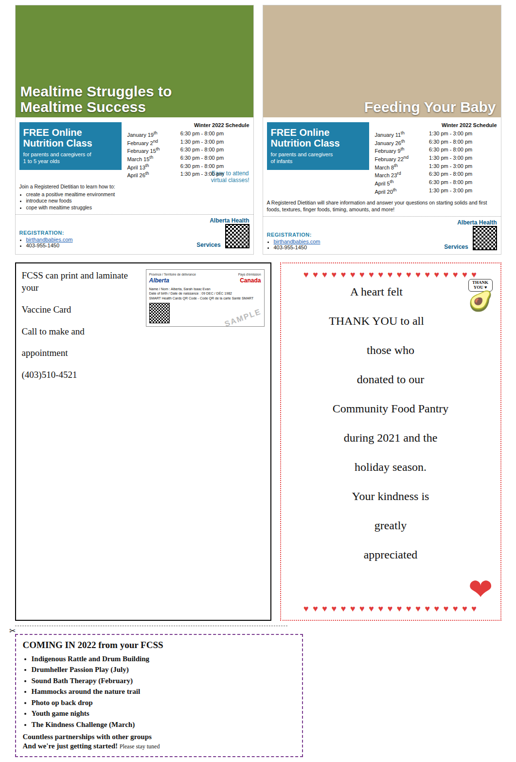Mealtime Struggles to
Mealtime Success
FREE Online
Nutrition Class for parents and caregivers of
1 to 5 year olds
Winter 2022 Schedule
| January 19 th | 6:30 pm - 8:00 pm |
| February 2 nd | 1:30 pm - 3:00 pm |
| February 15 th | 6:30 pm - 8:00 pm |
| March 15 th | 6:30 pm - 8:00 pm |
| April 13 th | 6:30 pm - 8:00 pm |
| April 26 th | 1:30 pm - 3:00 pm |
Easy to attend
virtual classes!
Join a Registered Dietitian to learn how to:
create a positive mealtime environment
introduce new foods
cope with mealtime struggles
REGISTRATION:
birthandbabies.com
403-955-1450
Alberta Health
Services
Feeding Your Baby
FREE Online
Nutrition Class for parents and caregivers
of infants
Winter 2022 Schedule
| January 11 th | 1:30 pm - 3:00 pm |
| January 26 th | 6:30 pm - 8:00 pm |
| February 9 th | 6:30 pm - 8:00 pm |
| February 22 nd | 1:30 pm - 3:00 pm |
| March 8 th | 1:30 pm - 3:00 pm |
| March 23 rd | 6:30 pm - 8:00 pm |
| April 5 th | 6:30 pm - 8:00 pm |
| April 20 th | 1:30 pm - 3:00 pm |
A Registered Dietitian will share information and answer your questions on starting solids and first foods, textures, finger foods, timing, amounts, and more!
REGISTRATION:
birthandbabies.com
403-955-1450
Alberta Health
Services
FCSS can print and laminate your
Vaccine Card
Call to make and
appointment
(403)510-4521
Province / Territoire de délivrance Pays d'émission
Alberta Canada
Name / Nom : Alberta, Sarah Isaac Evan
Date of birth / Date de naissance : 09 DEC / DÉC 1982
SMART Health Cards QR Code - Code QR de la carte Santé SMART
SAMPLE
♥ ♥ ♥ ♥ ♥ ♥ ♥ ♥ ♥ ♥ ♥ ♥ ♥ ♥ ♥ ♥ ♥ ♥ ♥
THANK
YOU ♥
🥑
A heart felt
THANK YOU to all
those who
donated to our
Community Food Pantry
during 2021 and the
holiday season.
Your kindness is
greatly
appreciated
❤
♥ ♥ ♥ ♥ ♥ ♥ ♥ ♥ ♥ ♥ ♥ ♥ ♥ ♥ ♥ ♥ ♥ ♥ ♥
✂
COMING IN 2022 from your FCSS
Indigenous Rattle and Drum Building
Drumheller Passion Play (July)
Sound Bath Therapy (February)
Hammocks around the nature trail
Photo op back drop
Youth game nights
The Kindness Challenge (March)
Countless partnerships with other groups
And we're just getting started! Please stay tuned